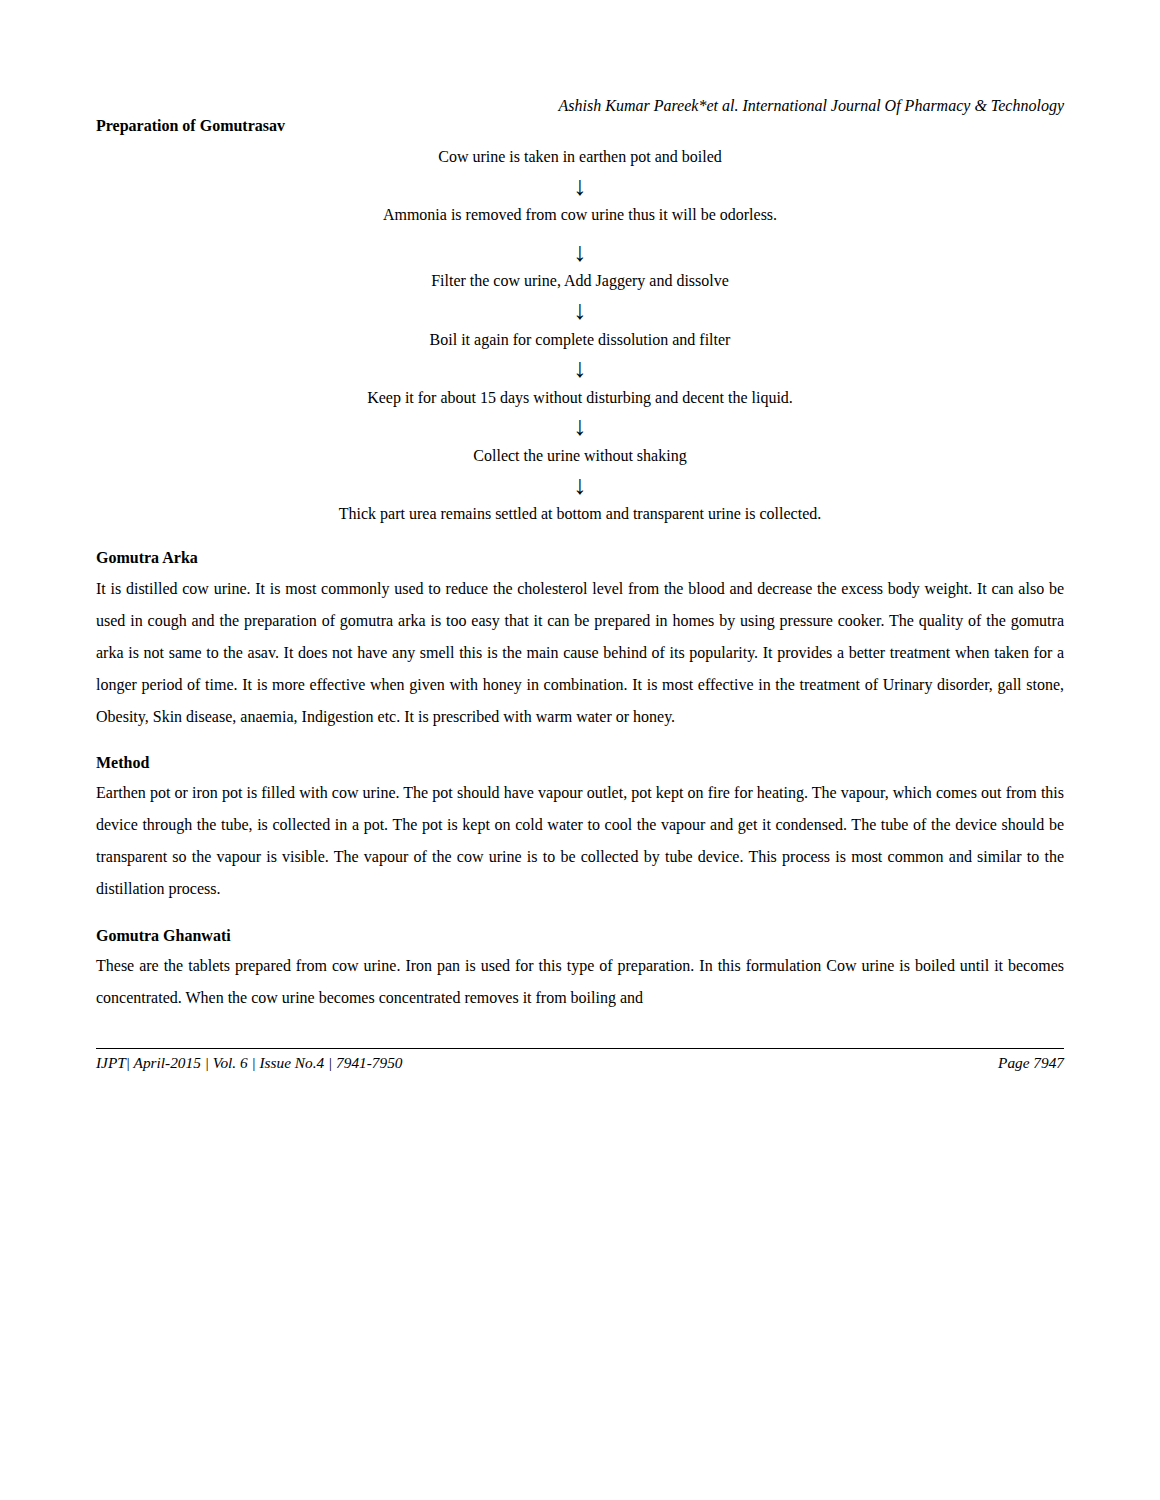Ashish Kumar Pareek*et al. International Journal Of Pharmacy & Technology
Preparation of Gomutrasav
Cow urine is taken in earthen pot and boiled ↓ Ammonia is removed from cow urine thus it will be odorless. ↓ Filter the cow urine, Add Jaggery and dissolve ↓ Boil it again for complete dissolution and filter ↓ Keep it for about 15 days without disturbing and decent the liquid. ↓ Collect the urine without shaking ↓ Thick part urea remains settled at bottom and transparent urine is collected.
Gomutra Arka
It is distilled cow urine. It is most commonly used to reduce the cholesterol level from the blood and decrease the excess body weight. It can also be used in cough and the preparation of gomutra arka is too easy that it can be prepared in homes by using pressure cooker. The quality of the gomutra arka is not same to the asav. It does not have any smell this is the main cause behind of its popularity. It provides a better treatment when taken for a longer period of time. It is more effective when given with honey in combination. It is most effective in the treatment of Urinary disorder, gall stone, Obesity, Skin disease, anaemia, Indigestion etc. It is prescribed with warm water or honey.
Method
Earthen pot or iron pot is filled with cow urine. The pot should have vapour outlet, pot kept on fire for heating. The vapour, which comes out from this device through the tube, is collected in a pot. The pot is kept on cold water to cool the vapour and get it condensed. The tube of the device should be transparent so the vapour is visible. The vapour of the cow urine is to be collected by tube device. This process is most common and similar to the distillation process.
Gomutra Ghanwati
These are the tablets prepared from cow urine. Iron pan is used for this type of preparation. In this formulation Cow urine is boiled until it becomes concentrated. When the cow urine becomes concentrated removes it from boiling and
IJPT| April-2015 | Vol. 6 | Issue No.4 | 7941-7950 Page 7947